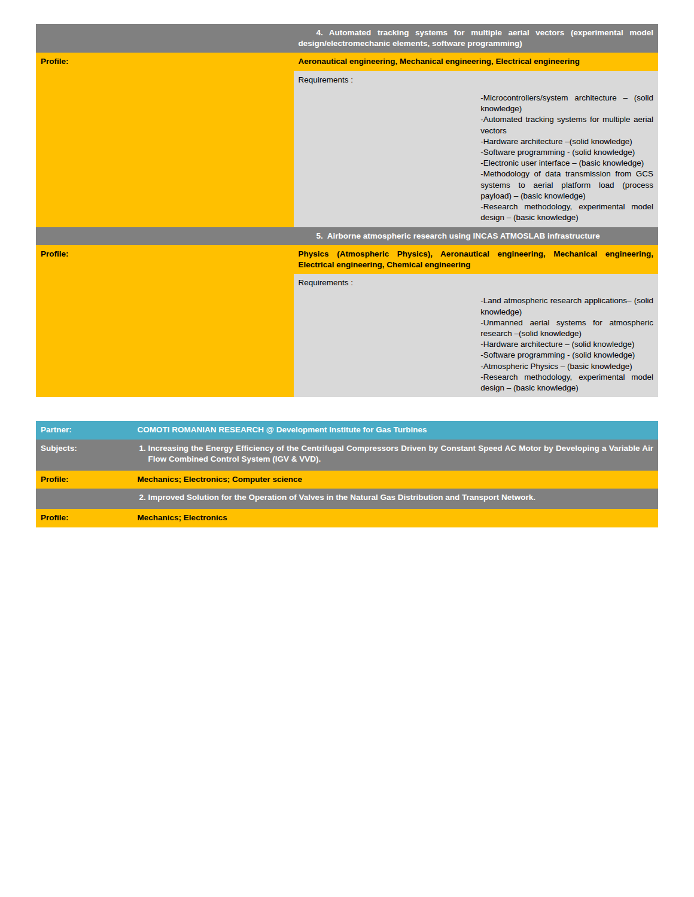| | 4 . Automated tracking systems for multiple aerial vectors (experimental model design/electromechanic elements, software programming) |
| Profile: | Aeronautical engineering, Mechanical engineering, Electrical engineering |
| | Requirements : |
| | | -Microcontrollers/system architecture – (solid knowledge) -Automated tracking systems for multiple aerial vectors -Hardware architecture –(solid knowledge) -Software programming - (solid knowledge) -Electronic user interface – (basic knowledge) -Methodology of data transmission from GCS systems to aerial platform load (process payload) – (basic knowledge) -Research methodology, experimental model design – (basic knowledge) |
| | 5. Airborne atmospheric research using INCAS ATMOSLAB infrastructure |
| Profile: | Physics (Atmospheric Physics), Aeronautical engineering, Mechanical engineering, Electrical engineering, Chemical engineering |
| | Requirements : |
| | | -Land atmospheric research applications– (solid knowledge) -Unmanned aerial systems for atmospheric research –(solid knowledge) -Hardware architecture – (solid knowledge) -Software programming - (solid knowledge) -Atmospheric Physics – (basic knowledge) -Research methodology, experimental model design – (basic knowledge) |
| Partner: | COMOTI ROMANIAN RESEARCH @ Development Institute for Gas Turbines |
| Subjects: | Increasing the Energy Efficiency of the Centrifugal Compressors Driven by Constant Speed AC Motor by Developing a Variable Air Flow Combined Control System (IGV & VVD). |
| Profile: | Mechanics; Electronics; Computer science |
| | Improved Solution for the Operation of Valves in the Natural Gas Distribution and Transport Network. |
| Profile: | Mechanics; Electronics |